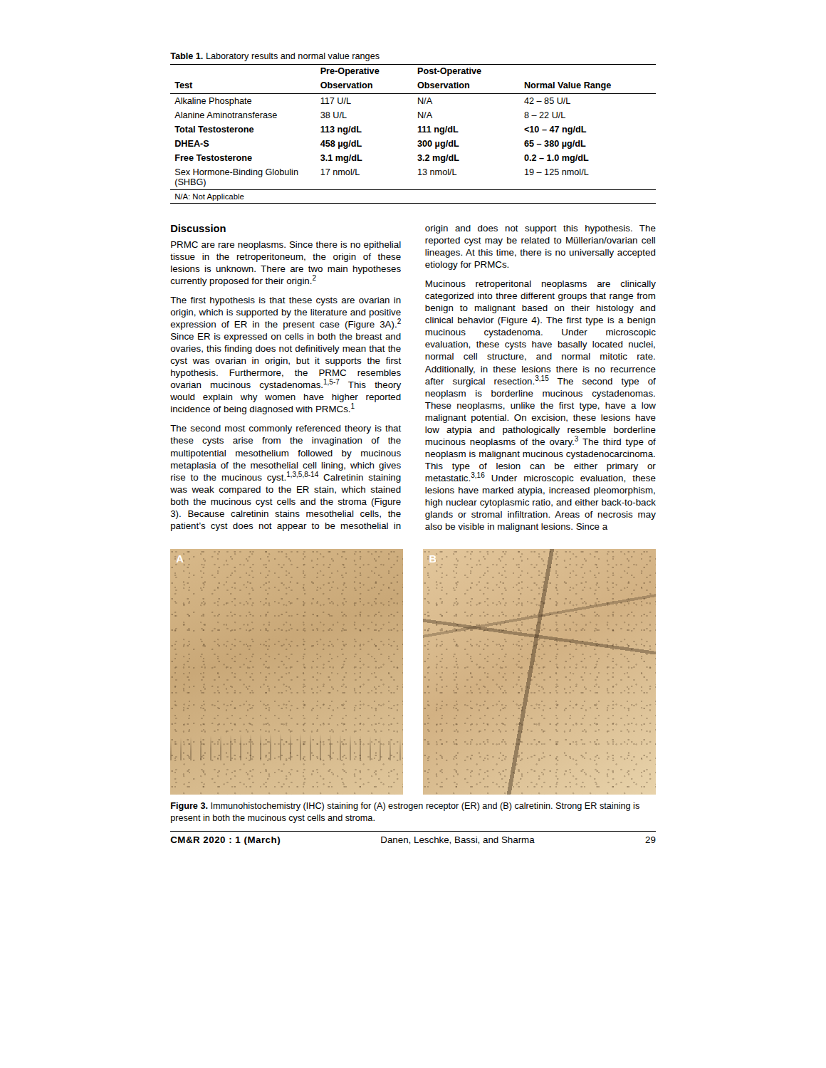Table 1. Laboratory results and normal value ranges
| | Pre-Operative | Post-Operative | |
| --- | --- | --- | --- |
| Test | Observation | Observation | Normal Value Range |
| Alkaline Phosphate | 117 U/L | N/A | 42 – 85 U/L |
| Alanine Aminotransferase | 38 U/L | N/A | 8 – 22 U/L |
| Total Testosterone | 113 ng/dL | 111 ng/dL | <10 – 47 ng/dL |
| DHEA-S | 458 µg/dL | 300 µg/dL | 65 – 380 µg/dL |
| Free Testosterone | 3.1 mg/dL | 3.2 mg/dL | 0.2 – 1.0 mg/dL |
| Sex Hormone-Binding Globulin (SHBG) | 17 nmol/L | 13 nmol/L | 19 – 125 nmol/L |
| N/A: Not Applicable |
Discussion
PRMC are rare neoplasms. Since there is no epithelial tissue in the retroperitoneum, the origin of these lesions is unknown. There are two main hypotheses currently proposed for their origin.2
The first hypothesis is that these cysts are ovarian in origin, which is supported by the literature and positive expression of ER in the present case (Figure 3A).2 Since ER is expressed on cells in both the breast and ovaries, this finding does not definitively mean that the cyst was ovarian in origin, but it supports the first hypothesis. Furthermore, the PRMC resembles ovarian mucinous cystadenomas.1,5-7 This theory would explain why women have higher reported incidence of being diagnosed with PRMCs.1
The second most commonly referenced theory is that these cysts arise from the invagination of the multipotential mesothelium followed by mucinous metaplasia of the mesothelial cell lining, which gives rise to the mucinous cyst.1,3,5,8-14 Calretinin staining was weak compared to the ER stain, which stained both the mucinous cyst cells and the stroma (Figure 3). Because calretinin stains mesothelial cells, the patient’s cyst does not appear to be mesothelial in origin and does not support this hypothesis. The reported cyst may be related to Müllerian/ovarian cell lineages. At this time, there is no universally accepted etiology for PRMCs.
Mucinous retroperitonal neoplasms are clinically categorized into three different groups that range from benign to malignant based on their histology and clinical behavior (Figure 4). The first type is a benign mucinous cystadenoma. Under microscopic evaluation, these cysts have basally located nuclei, normal cell structure, and normal mitotic rate. Additionally, in these lesions there is no recurrence after surgical resection.3,15 The second type of neoplasm is borderline mucinous cystadenomas. These neoplasms, unlike the first type, have a low malignant potential. On excision, these lesions have low atypia and pathologically resemble borderline mucinous neoplasms of the ovary.3 The third type of neoplasm is malignant mucinous cystadenocarcinoma. This type of lesion can be either primary or metastatic.3,16 Under microscopic evaluation, these lesions have marked atypia, increased pleomorphism, high nuclear cytoplasmic ratio, and either back-to-back glands or stromal infiltration. Areas of necrosis may also be visible in malignant lesions. Since a
A
B
Figure 3. Immunohistochemistry (IHC) staining for (A) estrogen receptor (ER) and (B) calretinin. Strong ER staining is present in both the mucinous cyst cells and stroma.
CM&R 2020 : 1 (March)
Danen, Leschke, Bassi, and Sharma
29